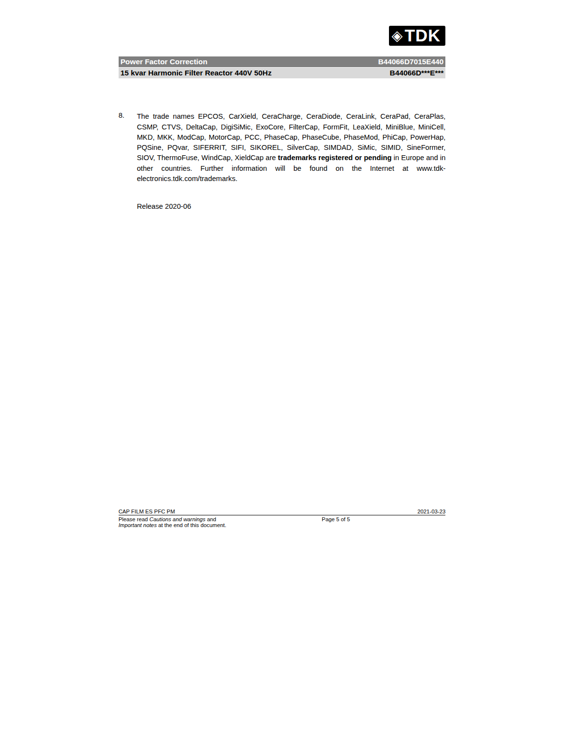◈TDK
Power Factor Correction B44066D7015E440
15 kvar Harmonic Filter Reactor 440V 50Hz B44066D***E***
8. The trade names EPCOS, CarXield, CeraCharge, CeraDiode, CeraLink, CeraPad, CeraPlas, CSMP, CTVS, DeltaCap, DigiSiMic, ExoCore, FilterCap, FormFit, LeaXield, MiniBlue, MiniCell, MKD, MKK, ModCap, MotorCap, PCC, PhaseCap, PhaseCube, PhaseMod, PhiCap, PowerHap, PQSine, PQvar, SIFERRIT, SIFI, SIKOREL, SilverCap, SIMDAD, SiMic, SIMID, SineFormer, SIOV, ThermoFuse, WindCap, XieldCap are trademarks registered or pending in Europe and in other countries. Further information will be found on the Internet at www.tdk-electronics.tdk.com/trademarks.
Release 2020-06
CAP FILM ES PFC PM 2021-03-23
Please read Cautions and warnings and
Important notes at the end of this document. Page 5 of 5